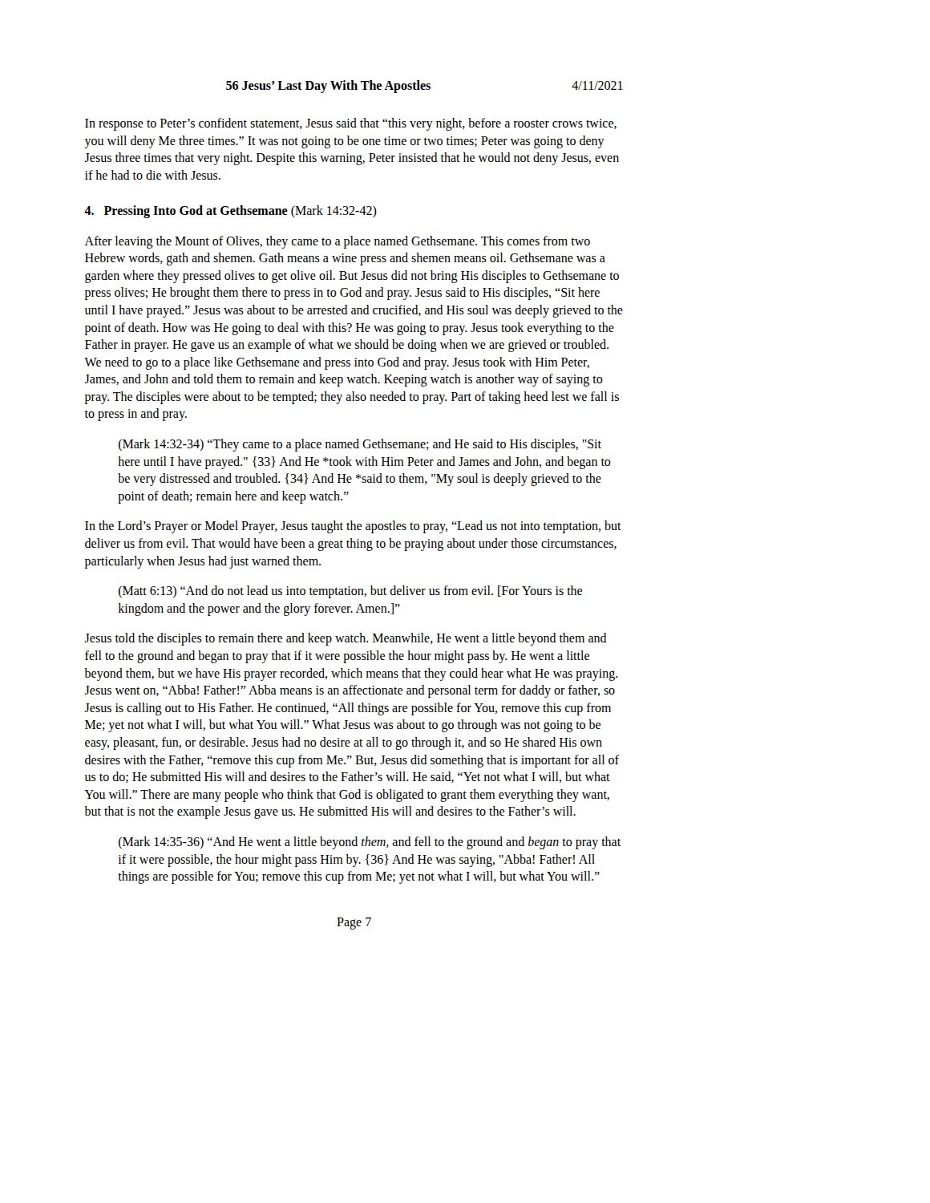56 Jesus’ Last Day With The Apostles
4/11/2021
In response to Peter’s confident statement, Jesus said that “this very night, before a rooster crows twice, you will deny Me three times.” It was not going to be one time or two times; Peter was going to deny Jesus three times that very night. Despite this warning, Peter insisted that he would not deny Jesus, even if he had to die with Jesus.
4. Pressing Into God at Gethsemane (Mark 14:32-42)
After leaving the Mount of Olives, they came to a place named Gethsemane. This comes from two Hebrew words, gath and shemen. Gath means a wine press and shemen means oil. Gethsemane was a garden where they pressed olives to get olive oil. But Jesus did not bring His disciples to Gethsemane to press olives; He brought them there to press in to God and pray. Jesus said to His disciples, “Sit here until I have prayed.” Jesus was about to be arrested and crucified, and His soul was deeply grieved to the point of death. How was He going to deal with this? He was going to pray. Jesus took everything to the Father in prayer. He gave us an example of what we should be doing when we are grieved or troubled. We need to go to a place like Gethsemane and press into God and pray. Jesus took with Him Peter, James, and John and told them to remain and keep watch. Keeping watch is another way of saying to pray. The disciples were about to be tempted; they also needed to pray. Part of taking heed lest we fall is to press in and pray.
(Mark 14:32-34) “They came to a place named Gethsemane; and He said to His disciples, "Sit here until I have prayed." {33} And He *took with Him Peter and James and John, and began to be very distressed and troubled. {34} And He *said to them, "My soul is deeply grieved to the point of death; remain here and keep watch.”
In the Lord’s Prayer or Model Prayer, Jesus taught the apostles to pray, “Lead us not into temptation, but deliver us from evil. That would have been a great thing to be praying about under those circumstances, particularly when Jesus had just warned them.
(Matt 6:13) “And do not lead us into temptation, but deliver us from evil. [For Yours is the kingdom and the power and the glory forever. Amen.]”
Jesus told the disciples to remain there and keep watch. Meanwhile, He went a little beyond them and fell to the ground and began to pray that if it were possible the hour might pass by. He went a little beyond them, but we have His prayer recorded, which means that they could hear what He was praying. Jesus went on, “Abba! Father!” Abba means is an affectionate and personal term for daddy or father, so Jesus is calling out to His Father. He continued, “All things are possible for You, remove this cup from Me; yet not what I will, but what You will.” What Jesus was about to go through was not going to be easy, pleasant, fun, or desirable. Jesus had no desire at all to go through it, and so He shared His own desires with the Father, “remove this cup from Me.” But, Jesus did something that is important for all of us to do; He submitted His will and desires to the Father’s will. He said, “Yet not what I will, but what You will.” There are many people who think that God is obligated to grant them everything they want, but that is not the example Jesus gave us. He submitted His will and desires to the Father’s will.
(Mark 14:35-36) “And He went a little beyond them, and fell to the ground and began to pray that if it were possible, the hour might pass Him by. {36} And He was saying, "Abba! Father! All things are possible for You; remove this cup from Me; yet not what I will, but what You will.”
Page 7